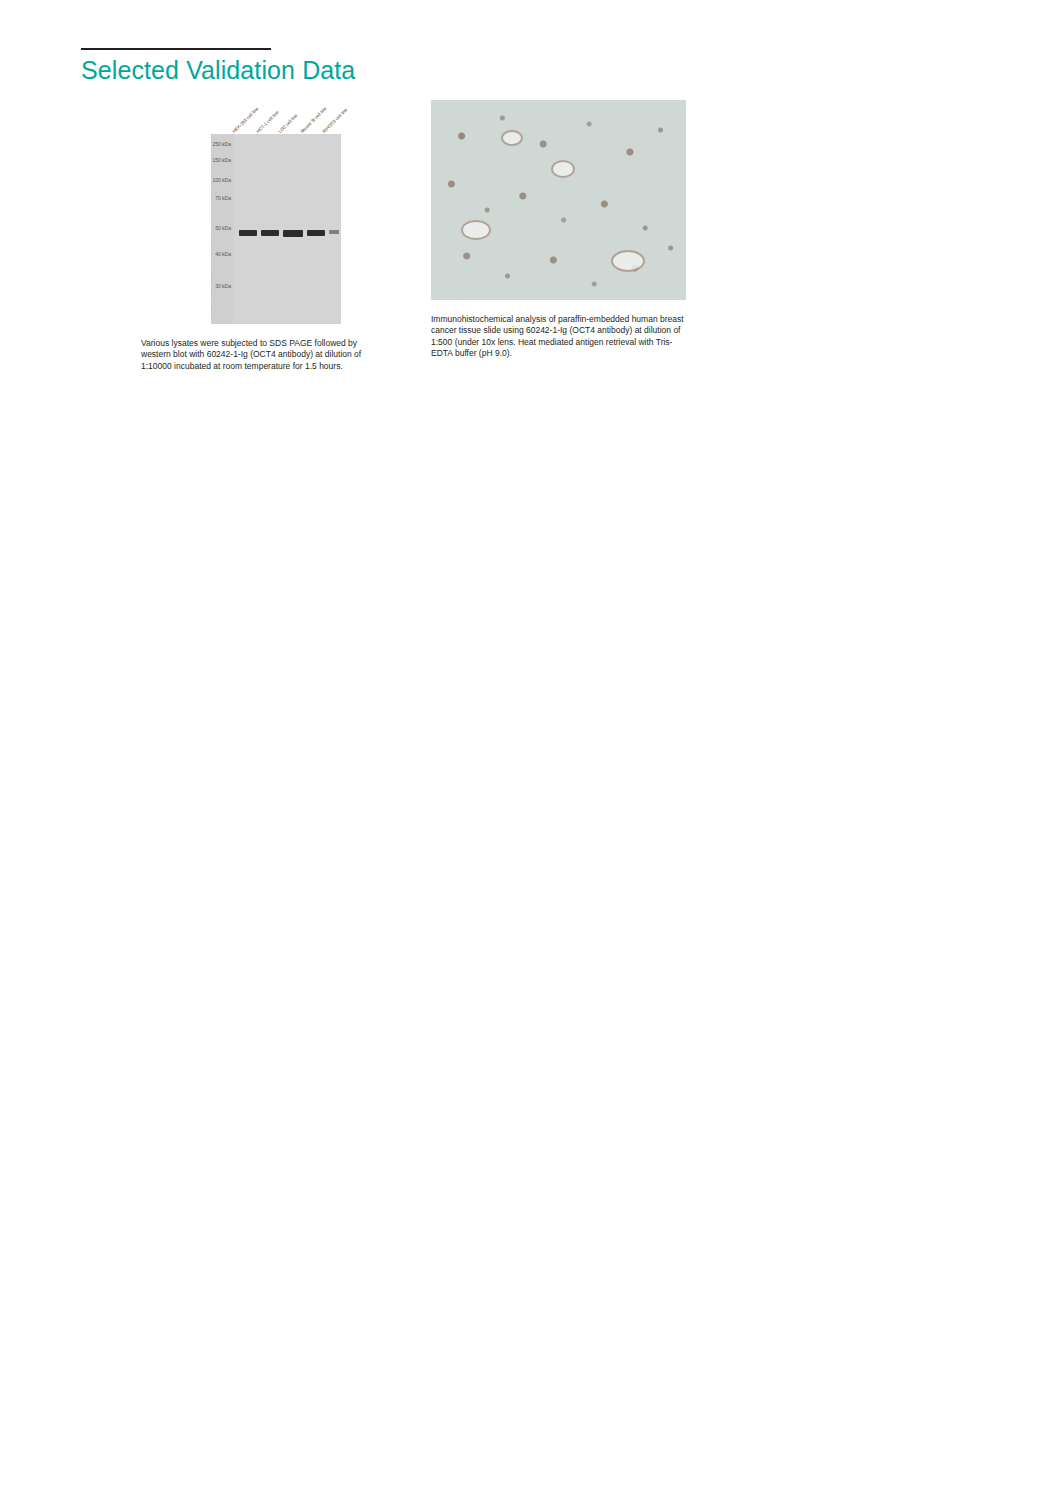Selected Validation Data
HEK-293 cell line HCT-1 cell line LO2 cell line Mouse 3t cell line NIH/3T3 cell line
250 kDa 150 kDa 100 kDa 70 kDa 50 kDa 40 kDa 30 kDa
WB AB 2M PSMA
Various lysates were subjected to SDS PAGE followed by western blot with 60242-1-Ig (OCT4 antibody) at dilution of 1:10000 incubated at room temperature for 1.5 hours.
Immunohistochemical analysis of paraffin-embedded human breast cancer tissue slide using 60242-1-Ig (OCT4 antibody) at dilution of 1:500 (under 10x lens. Heat mediated antigen retrieval with Tris-EDTA buffer (pH 9.0).